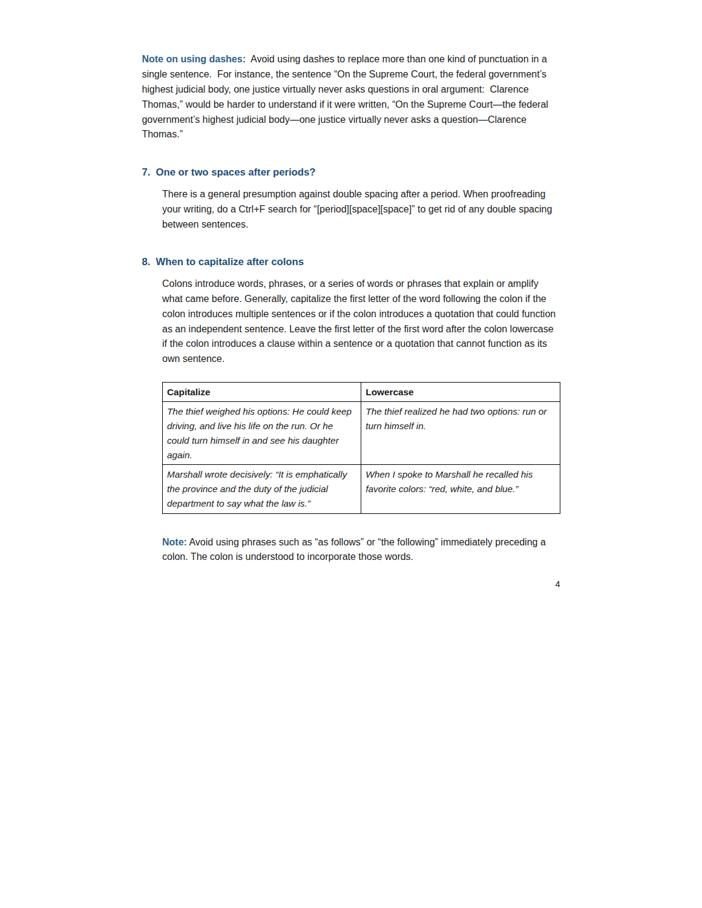Note on using dashes: Avoid using dashes to replace more than one kind of punctuation in a single sentence. For instance, the sentence “On the Supreme Court, the federal government’s highest judicial body, one justice virtually never asks questions in oral argument: Clarence Thomas,” would be harder to understand if it were written, “On the Supreme Court—the federal government’s highest judicial body—one justice virtually never asks a question—Clarence Thomas.”
One or two spaces after periods?
There is a general presumption against double spacing after a period. When proofreading your writing, do a Ctrl+F search for “[period][space][space]” to get rid of any double spacing between sentences.
When to capitalize after colons
Colons introduce words, phrases, or a series of words or phrases that explain or amplify what came before. Generally, capitalize the first letter of the word following the colon if the colon introduces multiple sentences or if the colon introduces a quotation that could function as an independent sentence. Leave the first letter of the first word after the colon lowercase if the colon introduces a clause within a sentence or a quotation that cannot function as its own sentence.
| Capitalize | Lowercase |
| --- | --- |
| The thief weighed his options: He could keep driving, and live his life on the run. Or he could turn himself in and see his daughter again. | The thief realized he had two options: run or turn himself in. |
| Marshall wrote decisively: “It is emphatically the province and the duty of the judicial department to say what the law is.” | When I spoke to Marshall he recalled his favorite colors: “red, white, and blue.” |
Note: Avoid using phrases such as “as follows” or “the following” immediately preceding a colon. The colon is understood to incorporate those words.
4